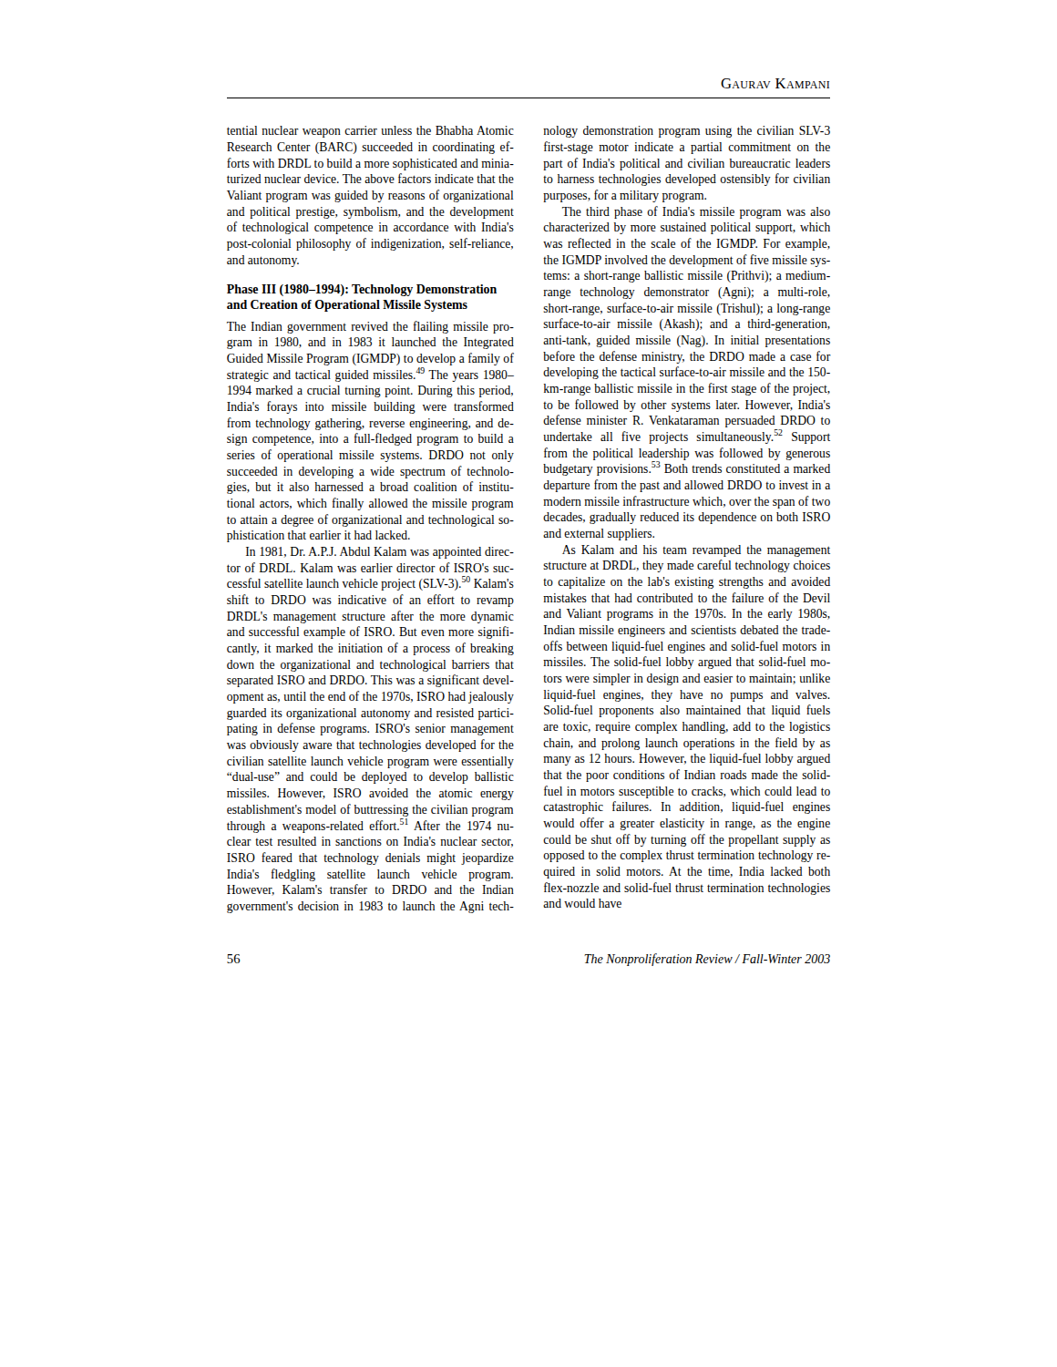Gaurav Kampani
tential nuclear weapon carrier unless the Bhabha Atomic Research Center (BARC) succeeded in coordinating efforts with DRDL to build a more sophisticated and miniaturized nuclear device. The above factors indicate that the Valiant program was guided by reasons of organizational and political prestige, symbolism, and the development of technological competence in accordance with India's post-colonial philosophy of indigenization, self-reliance, and autonomy.
Phase III (1980–1994): Technology Demonstration and Creation of Operational Missile Systems
The Indian government revived the flailing missile program in 1980, and in 1983 it launched the Integrated Guided Missile Program (IGMDP) to develop a family of strategic and tactical guided missiles.49 The years 1980–1994 marked a crucial turning point. During this period, India's forays into missile building were transformed from technology gathering, reverse engineering, and design competence, into a full-fledged program to build a series of operational missile systems. DRDO not only succeeded in developing a wide spectrum of technologies, but it also harnessed a broad coalition of institutional actors, which finally allowed the missile program to attain a degree of organizational and technological sophistication that earlier it had lacked.
In 1981, Dr. A.P.J. Abdul Kalam was appointed director of DRDL. Kalam was earlier director of ISRO's successful satellite launch vehicle project (SLV-3).50 Kalam's shift to DRDO was indicative of an effort to revamp DRDL's management structure after the more dynamic and successful example of ISRO. But even more significantly, it marked the initiation of a process of breaking down the organizational and technological barriers that separated ISRO and DRDO. This was a significant development as, until the end of the 1970s, ISRO had jealously guarded its organizational autonomy and resisted participating in defense programs. ISRO's senior management was obviously aware that technologies developed for the civilian satellite launch vehicle program were essentially “dual-use” and could be deployed to develop ballistic missiles. However, ISRO avoided the atomic energy establishment's model of buttressing the civilian program through a weapons-related effort.51 After the 1974 nuclear test resulted in sanctions on India's nuclear sector, ISRO feared that technology denials might jeopardize India's fledgling satellite launch vehicle program. However, Kalam's transfer to DRDO and the Indian government's decision in 1983 to launch the Agni technology demonstration program using the civilian SLV-3 first-stage motor indicate a partial commitment on the part of India's political and civilian bureaucratic leaders to harness technologies developed ostensibly for civilian purposes, for a military program.
The third phase of India's missile program was also characterized by more sustained political support, which was reflected in the scale of the IGMDP. For example, the IGMDP involved the development of five missile systems: a short-range ballistic missile (Prithvi); a medium-range technology demonstrator (Agni); a multi-role, short-range, surface-to-air missile (Trishul); a long-range surface-to-air missile (Akash); and a third-generation, anti-tank, guided missile (Nag). In initial presentations before the defense ministry, the DRDO made a case for developing the tactical surface-to-air missile and the 150-km-range ballistic missile in the first stage of the project, to be followed by other systems later. However, India's defense minister R. Venkataraman persuaded DRDO to undertake all five projects simultaneously.52 Support from the political leadership was followed by generous budgetary provisions.53 Both trends constituted a marked departure from the past and allowed DRDO to invest in a modern missile infrastructure which, over the span of two decades, gradually reduced its dependence on both ISRO and external suppliers.
As Kalam and his team revamped the management structure at DRDL, they made careful technology choices to capitalize on the lab's existing strengths and avoided mistakes that had contributed to the failure of the Devil and Valiant programs in the 1970s. In the early 1980s, Indian missile engineers and scientists debated the trade-offs between liquid-fuel engines and solid-fuel motors in missiles. The solid-fuel lobby argued that solid-fuel motors were simpler in design and easier to maintain; unlike liquid-fuel engines, they have no pumps and valves. Solid-fuel proponents also maintained that liquid fuels are toxic, require complex handling, add to the logistics chain, and prolong launch operations in the field by as many as 12 hours. However, the liquid-fuel lobby argued that the poor conditions of Indian roads made the solid-fuel in motors susceptible to cracks, which could lead to catastrophic failures. In addition, liquid-fuel engines would offer a greater elasticity in range, as the engine could be shut off by turning off the propellant supply as opposed to the complex thrust termination technology required in solid motors. At the time, India lacked both flex-nozzle and solid-fuel thrust termination technologies and would have
56 The Nonproliferation Review / Fall-Winter 2003